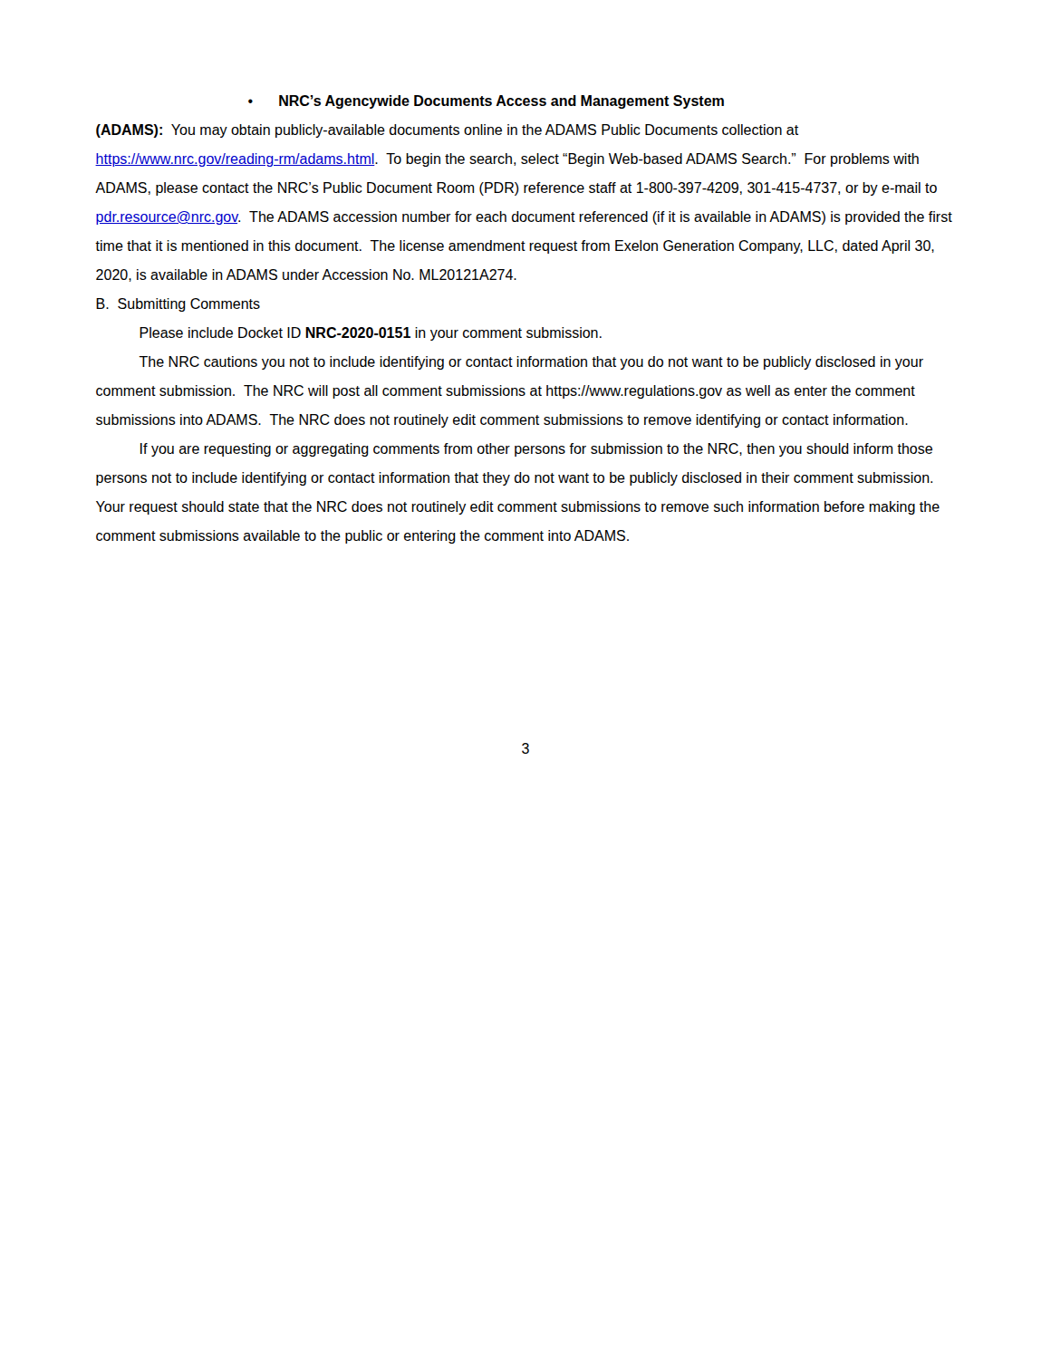NRC’s Agencywide Documents Access and Management System
(ADAMS): You may obtain publicly-available documents online in the ADAMS Public Documents collection at https://www.nrc.gov/reading-rm/adams.html. To begin the search, select “Begin Web-based ADAMS Search.” For problems with ADAMS, please contact the NRC’s Public Document Room (PDR) reference staff at 1-800-397-4209, 301-415-4737, or by e-mail to pdr.resource@nrc.gov. The ADAMS accession number for each document referenced (if it is available in ADAMS) is provided the first time that it is mentioned in this document. The license amendment request from Exelon Generation Company, LLC, dated April 30, 2020, is available in ADAMS under Accession No. ML20121A274.
B. Submitting Comments
Please include Docket ID NRC-2020-0151 in your comment submission.
The NRC cautions you not to include identifying or contact information that you do not want to be publicly disclosed in your comment submission. The NRC will post all comment submissions at https://www.regulations.gov as well as enter the comment submissions into ADAMS. The NRC does not routinely edit comment submissions to remove identifying or contact information.
If you are requesting or aggregating comments from other persons for submission to the NRC, then you should inform those persons not to include identifying or contact information that they do not want to be publicly disclosed in their comment submission. Your request should state that the NRC does not routinely edit comment submissions to remove such information before making the comment submissions available to the public or entering the comment into ADAMS.
3